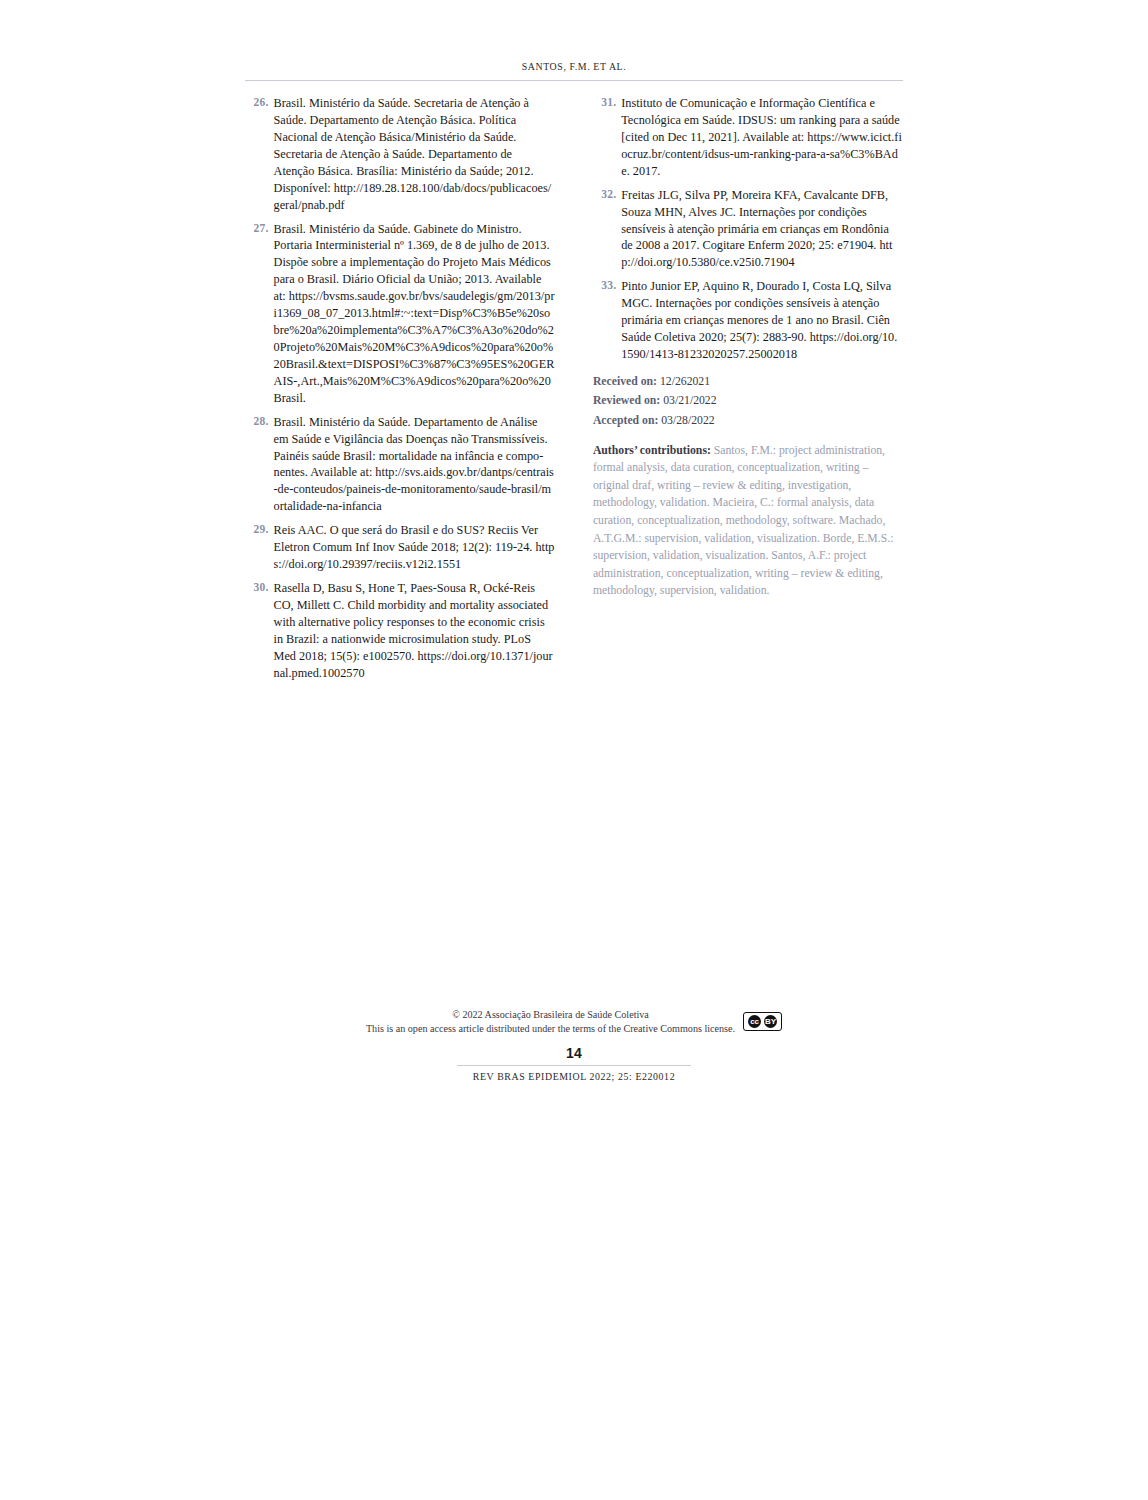Santos, F.M. et al.
Brasil. Ministério da Saúde. Secretaria de Atenção à Saúde. Departamento de Atenção Básica. Política Nacional de Atenção Básica/Ministério da Saúde. Secretaria de Atenção à Saúde. Departamento de Atenção Básica. Brasília: Ministério da Saúde; 2012. Disponível: http://189.28.128.100/dab/docs/publicacoes/geral/pnab.pdf
Brasil. Ministério da Saúde. Gabinete do Ministro. Portaria Interministerial nº 1.369, de 8 de julho de 2013. Dispõe sobre a implementação do Projeto Mais Médicos para o Brasil. Diário Oficial da União; 2013. Available at: https://bvsms.saude.gov.br/bvs/saudelegis/gm/2013/pri1369_08_07_2013.html#:~:text=Disp%C3%B5e%20sobre%20a%20implementa%C3%A7%C3%A3o%20do%20Projeto%20Mais%20M%C3%A9dicos%20para%20o%20Brasil.&text=DISPOSI%C3%87%C3%95ES%20GERAIS-,Art.,Mais%20M%C3%A9dicos%20para%20o%20Brasil.
Brasil. Ministério da Saúde. Departamento de Análise em Saúde e Vigilância das Doenças não Transmissíveis. Painéis saúde Brasil: mortalidade na infância e componentes. Available at: http://svs.aids.gov.br/dantps/centrais-de-conteudos/paineis-de-monitoramento/saude-brasil/mortalidade-na-infancia
Reis AAC. O que será do Brasil e do SUS? Reciis Ver Eletron Comum Inf Inov Saúde 2018; 12(2): 119-24. https://doi.org/10.29397/reciis.v12i2.1551
Rasella D, Basu S, Hone T, Paes-Sousa R, Ocké-Reis CO, Millett C. Child morbidity and mortality associated with alternative policy responses to the economic crisis in Brazil: a nationwide microsimulation study. PLoS Med 2018; 15(5): e1002570. https://doi.org/10.1371/journal.pmed.1002570
Instituto de Comunicação e Informação Científica e Tecnológica em Saúde. IDSUS: um ranking para a saúde [cited on Dec 11, 2021]. Available at: https://www.icict.fiocruz.br/content/idsus-um-ranking-para-a-sa%C3%BAde. 2017.
Freitas JLG, Silva PP, Moreira KFA, Cavalcante DFB, Souza MHN, Alves JC. Internações por condições sensíveis à atenção primária em crianças em Rondônia de 2008 a 2017. Cogitare Enferm 2020; 25: e71904. http://doi.org/10.5380/ce.v25i0.71904
Pinto Junior EP, Aquino R, Dourado I, Costa LQ, Silva MGC. Internações por condições sensíveis à atenção primária em crianças menores de 1 ano no Brasil. Ciên Saúde Coletiva 2020; 25(7): 2883-90. https://doi.org/10.1590/1413-81232020257.25002018
Received on: 12/262021
Reviewed on: 03/21/2022
Accepted on: 03/28/2022
Authors’ contributions: Santos, F.M.: project administration, formal analysis, data curation, conceptualization, writing – original draf, writing – review & editing, investigation, methodology, validation. Macieira, C.: formal analysis, data curation, conceptualization, methodology, software. Machado, A.T.G.M.: supervision, validation, visualization. Borde, E.M.S.: supervision, validation, visualization. Santos, A.F.: project administration, conceptualization, writing – review & editing, methodology, supervision, validation.
© 2022 Associação Brasileira de Saúde Coletiva
This is an open access article distributed under the terms of the Creative Commons license.
cc BY
14
Rev Bras Epidemiol 2022; 25: E220012